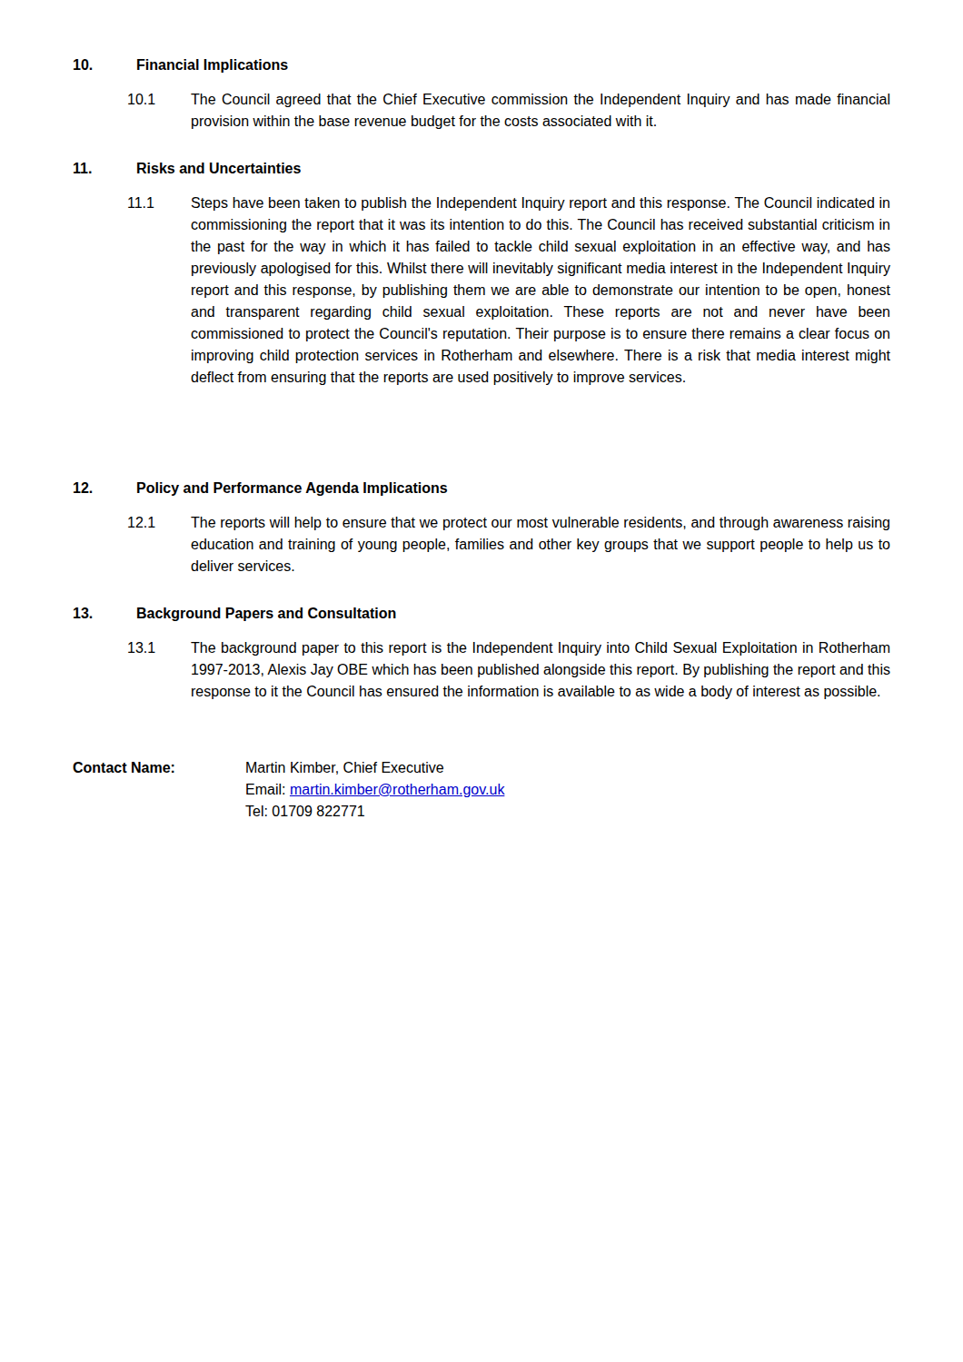10. Financial Implications
10.1 The Council agreed that the Chief Executive commission the Independent Inquiry and has made financial provision within the base revenue budget for the costs associated with it.
11. Risks and Uncertainties
11.1 Steps have been taken to publish the Independent Inquiry report and this response. The Council indicated in commissioning the report that it was its intention to do this. The Council has received substantial criticism in the past for the way in which it has failed to tackle child sexual exploitation in an effective way, and has previously apologised for this. Whilst there will inevitably significant media interest in the Independent Inquiry report and this response, by publishing them we are able to demonstrate our intention to be open, honest and transparent regarding child sexual exploitation. These reports are not and never have been commissioned to protect the Council's reputation. Their purpose is to ensure there remains a clear focus on improving child protection services in Rotherham and elsewhere. There is a risk that media interest might deflect from ensuring that the reports are used positively to improve services.
12. Policy and Performance Agenda Implications
12.1 The reports will help to ensure that we protect our most vulnerable residents, and through awareness raising education and training of young people, families and other key groups that we support people to help us to deliver services.
13. Background Papers and Consultation
13.1 The background paper to this report is the Independent Inquiry into Child Sexual Exploitation in Rotherham 1997-2013, Alexis Jay OBE which has been published alongside this report. By publishing the report and this response to it the Council has ensured the information is available to as wide a body of interest as possible.
Contact Name:
Martin Kimber, Chief Executive
Email: martin.kimber@rotherham.gov.uk
Tel: 01709 822771